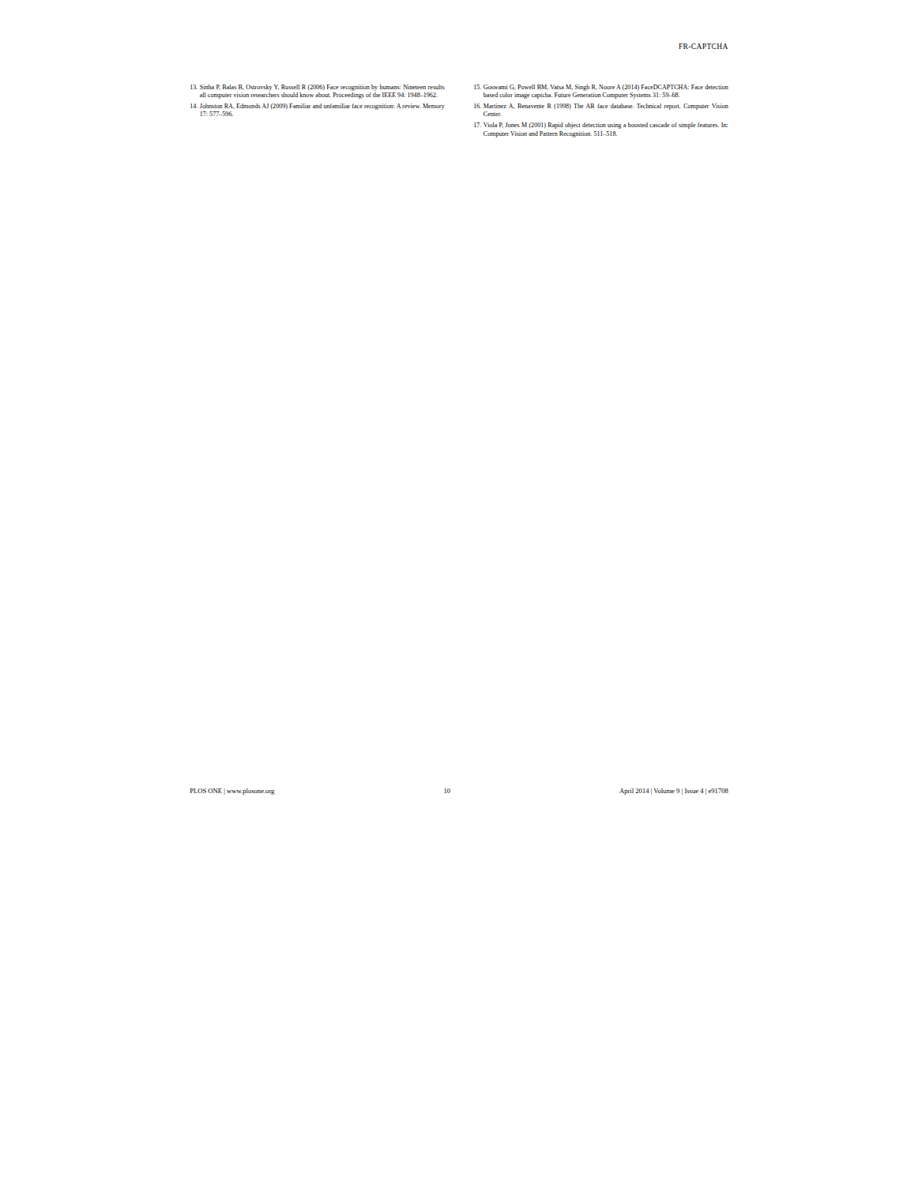FR-CAPTCHA
13. Sinha P, Balas B, Ostrovsky Y, Russell R (2006) Face recognition by humans: Nineteen results all computer vision researchers should know about. Proceedings of the IEEE 94: 1948–1962.
14. Johnston RA, Edmonds AJ (2009) Familiar and unfamiliar face recognition: A review. Memory 17: 577–596.
15. Goswami G, Powell BM, Vatsa M, Singh R, Noore A (2014) FaceDCAPTCHA: Face detection based color image captcha. Future Generation Computer Systems 31: 59–68.
16. Martinez A, Benavente R (1998) The AR face database. Technical report. Computer Vision Center.
17. Viola P, Jones M (2001) Rapid object detection using a boosted cascade of simple features. In: Computer Vision and Pattern Recognition. 511–518.
PLOS ONE | www.plosone.org
10
April 2014 | Volume 9 | Issue 4 | e91708